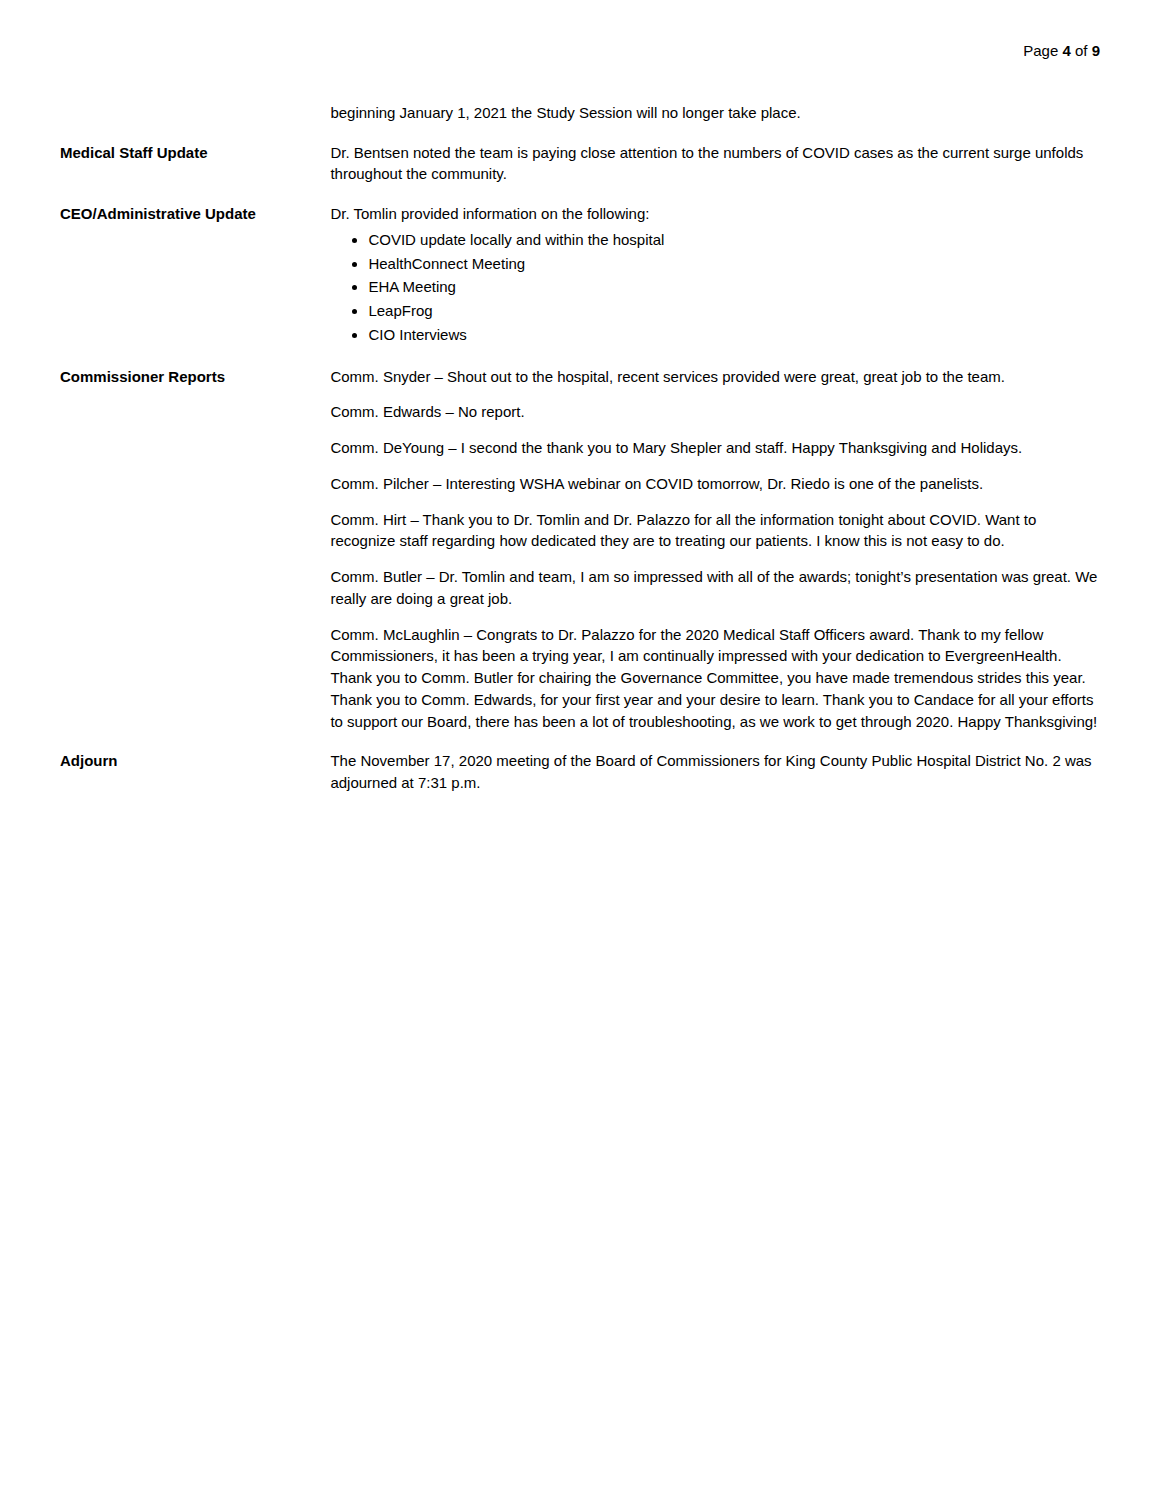Page 4 of 9
| | beginning January 1, 2021 the Study Session will no longer take place. |
| Medical Staff Update | Dr. Bentsen noted the team is paying close attention to the numbers of COVID cases as the current surge unfolds throughout the community. |
| CEO/Administrative Update | Dr. Tomlin provided information on the following: COVID update locally and within the hospital HealthConnect Meeting EHA Meeting LeapFrog CIO Interviews |
| Commissioner Reports | Comm. Snyder – Shout out to the hospital, recent services provided were great, great job to the team. Comm. Edwards – No report. Comm. DeYoung – I second the thank you to Mary Shepler and staff. Happy Thanksgiving and Holidays. Comm. Pilcher – Interesting WSHA webinar on COVID tomorrow, Dr. Riedo is one of the panelists. Comm. Hirt – Thank you to Dr. Tomlin and Dr. Palazzo for all the information tonight about COVID. Want to recognize staff regarding how dedicated they are to treating our patients. I know this is not easy to do. Comm. Butler – Dr. Tomlin and team, I am so impressed with all of the awards; tonight’s presentation was great. We really are doing a great job. Comm. McLaughlin – Congrats to Dr. Palazzo for the 2020 Medical Staff Officers award. Thank to my fellow Commissioners, it has been a trying year, I am continually impressed with your dedication to EvergreenHealth. Thank you to Comm. Butler for chairing the Governance Committee, you have made tremendous strides this year. Thank you to Comm. Edwards, for your first year and your desire to learn. Thank you to Candace for all your efforts to support our Board, there has been a lot of troubleshooting, as we work to get through 2020. Happy Thanksgiving! |
| Adjourn | The November 17, 2020 meeting of the Board of Commissioners for King County Public Hospital District No. 2 was adjourned at 7:31 p.m. |